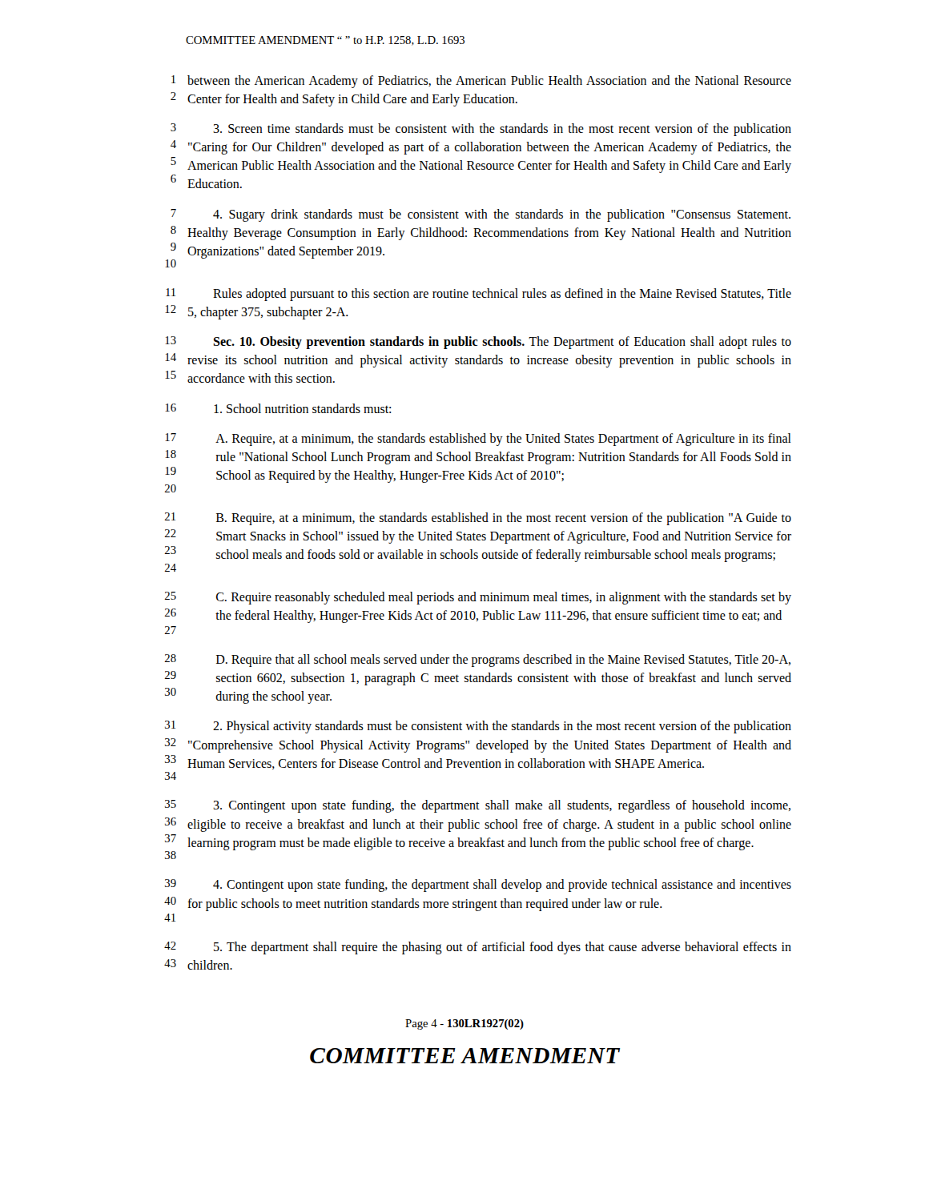COMMITTEE AMENDMENT “ ” to H.P. 1258, L.D. 1693
1 2
between the American Academy of Pediatrics, the American Public Health Association and the National Resource Center for Health and Safety in Child Care and Early Education.
3 4 5 6
3. Screen time standards must be consistent with the standards in the most recent version of the publication "Caring for Our Children" developed as part of a collaboration between the American Academy of Pediatrics, the American Public Health Association and the National Resource Center for Health and Safety in Child Care and Early Education.
7 8 9 10
4. Sugary drink standards must be consistent with the standards in the publication "Consensus Statement. Healthy Beverage Consumption in Early Childhood: Recommendations from Key National Health and Nutrition Organizations" dated September 2019.
11 12
Rules adopted pursuant to this section are routine technical rules as defined in the Maine Revised Statutes, Title 5, chapter 375, subchapter 2-A.
13 14 15
Sec. 10. Obesity prevention standards in public schools. The Department of Education shall adopt rules to revise its school nutrition and physical activity standards to increase obesity prevention in public schools in accordance with this section.
16
1. School nutrition standards must:
17 18 19 20
A. Require, at a minimum, the standards established by the United States Department of Agriculture in its final rule "National School Lunch Program and School Breakfast Program: Nutrition Standards for All Foods Sold in School as Required by the Healthy, Hunger-Free Kids Act of 2010";
21 22 23 24
B. Require, at a minimum, the standards established in the most recent version of the publication "A Guide to Smart Snacks in School" issued by the United States Department of Agriculture, Food and Nutrition Service for school meals and foods sold or available in schools outside of federally reimbursable school meals programs;
25 26 27
C. Require reasonably scheduled meal periods and minimum meal times, in alignment with the standards set by the federal Healthy, Hunger-Free Kids Act of 2010, Public Law 111-296, that ensure sufficient time to eat; and
28 29 30
D. Require that all school meals served under the programs described in the Maine Revised Statutes, Title 20-A, section 6602, subsection 1, paragraph C meet standards consistent with those of breakfast and lunch served during the school year.
31 32 33 34
2. Physical activity standards must be consistent with the standards in the most recent version of the publication "Comprehensive School Physical Activity Programs" developed by the United States Department of Health and Human Services, Centers for Disease Control and Prevention in collaboration with SHAPE America.
35 36 37 38
3. Contingent upon state funding, the department shall make all students, regardless of household income, eligible to receive a breakfast and lunch at their public school free of charge. A student in a public school online learning program must be made eligible to receive a breakfast and lunch from the public school free of charge.
39 40 41
4. Contingent upon state funding, the department shall develop and provide technical assistance and incentives for public schools to meet nutrition standards more stringent than required under law or rule.
42 43
5. The department shall require the phasing out of artificial food dyes that cause adverse behavioral effects in children.
Page 4 - 130LR1927(02)
COMMITTEE AMENDMENT